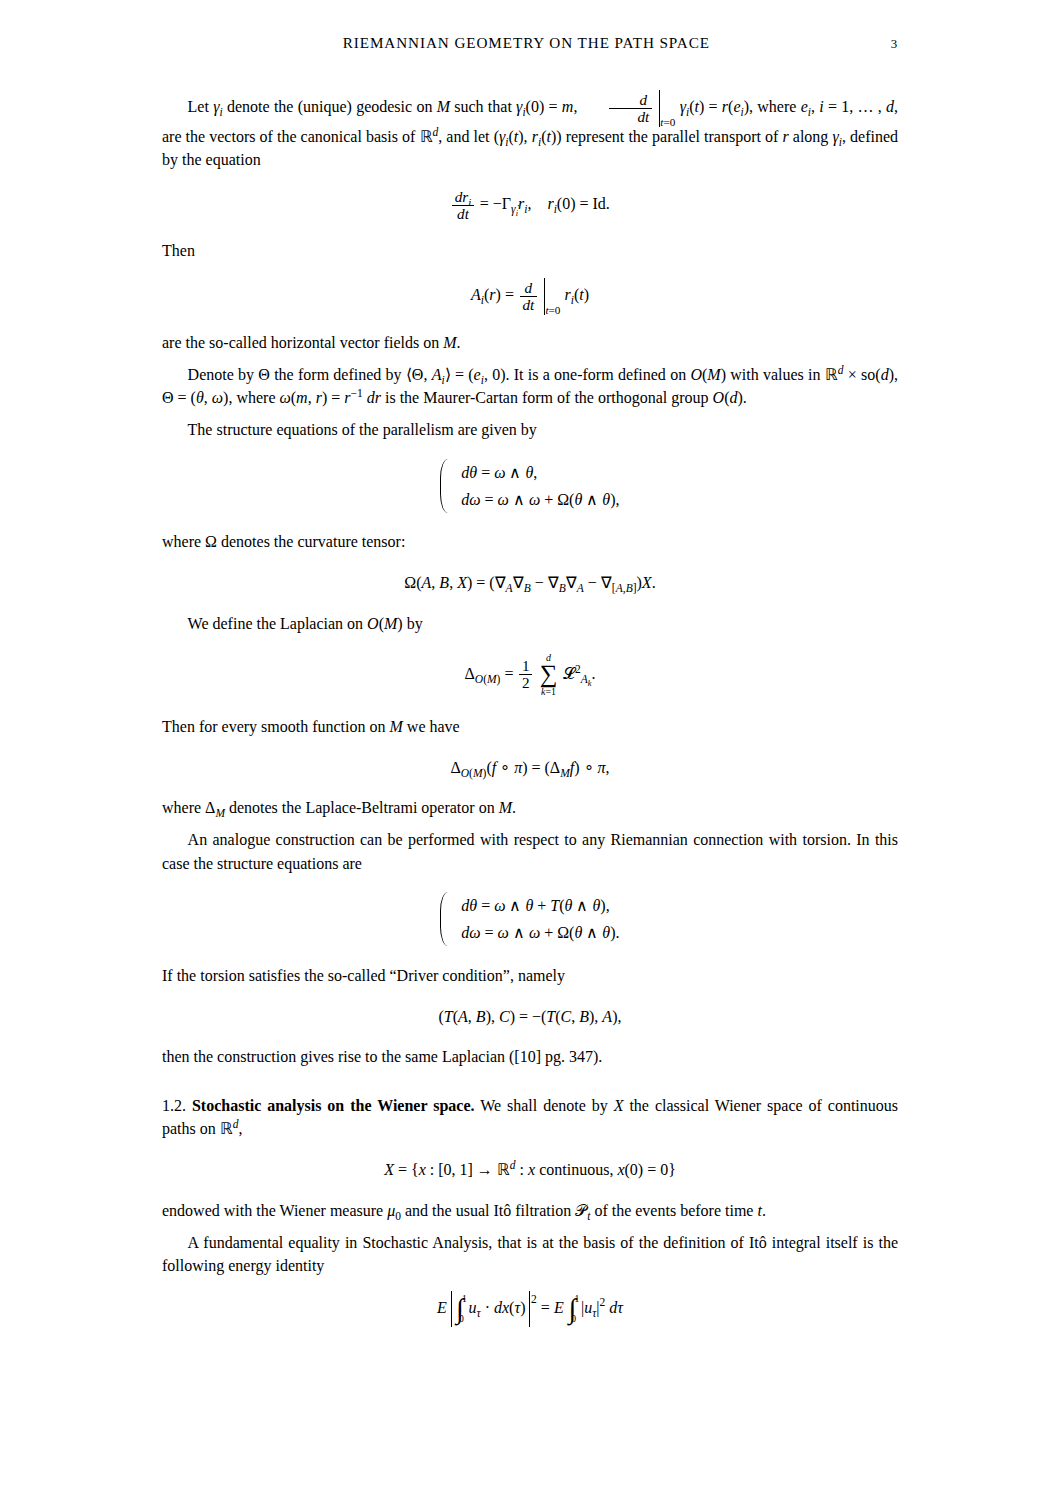RIEMANNIAN GEOMETRY ON THE PATH SPACE 3
Let γi denote the (unique) geodesic on M such that γi(0) = m, ddt t=0 γi(t) = r(ei), where ei, i = 1, … , d, are the vectors of the canonical basis of ℝd, and let (γi(t), ri(t)) represent the parallel transport of r along γi, defined by the equation
dri dt = −Γγ̇iri, ri(0) = Id.
Then
Ai(r) = ddt t=0 ri(t)
are the so-called horizontal vector fields on M.
Denote by Θ the form defined by ⟨Θ, Ai⟩ = (ei, 0). It is a one-form defined on O(M) with values in ℝd × so(d), Θ = (θ, ω), where ω(m, r) = r−1 dr is the Maurer-Cartan form of the orthogonal group O(d).
The structure equations of the parallelism are given by
dθ = ω ∧ θ, dω = ω ∧ ω + Ω(θ ∧ θ),
where Ω denotes the curvature tensor:
Ω(A, B, X) = (∇A∇B − ∇B∇A − ∇[A,B])X.
We define the Laplacian on O(M) by
ΔO(M) = 12 d∑k=1 𝓛2Ak.
Then for every smooth function on M we have
ΔO(M)(f ∘ π) = (ΔMf) ∘ π,
where ΔM denotes the Laplace-Beltrami operator on M.
An analogue construction can be performed with respect to any Riemannian connection with torsion. In this case the structure equations are
dθ = ω ∧ θ + T(θ ∧ θ), dω = ω ∧ ω + Ω(θ ∧ θ).
If the torsion satisfies the so-called “Driver condition”, namely
(T(A, B), C) = −(T(C, B), A),
then the construction gives rise to the same Laplacian ([10] pg. 347).
1.2. Stochastic analysis on the Wiener space. We shall denote by X the classical Wiener space of continuous paths on ℝd,
X = {x : [0, 1] → ℝd : x continuous, x(0) = 0}
endowed with the Wiener measure μ0 and the usual Itô filtration 𝒫t of the events before time t.
A fundamental equality in Stochastic Analysis, that is at the basis of the definition of Itô integral itself is the following energy identity
E ∫10 uτ · dx(τ) 2 = E ∫10 |uτ|2 dτ